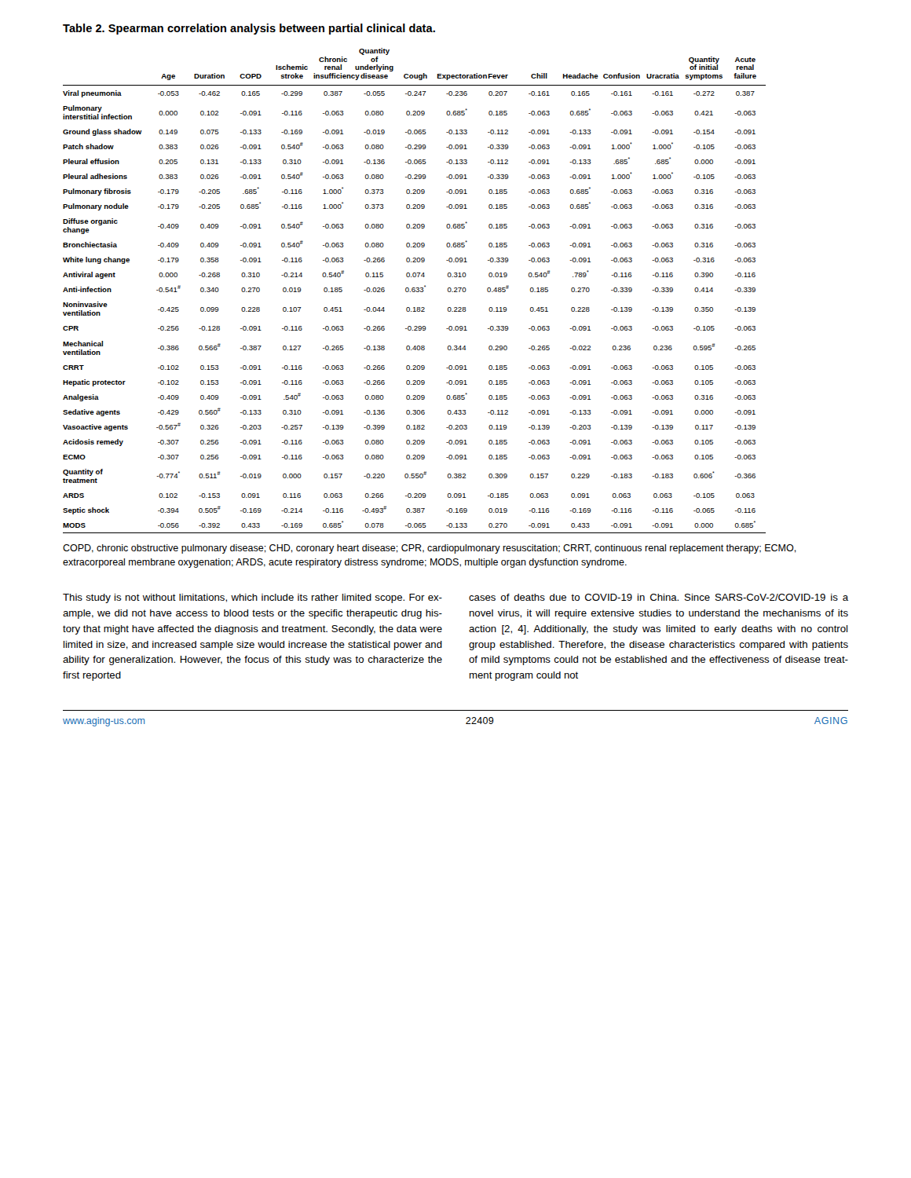Table 2. Spearman correlation analysis between partial clinical data.
| | Age | Duration | COPD | Ischemic stroke | Chronic renal insufficiency | Quantity of underlying disease | Cough | Expectoration | Fever | Chill | Headache | Confusion | Uracratia | Quantity of initial symptoms | Acute renal failure |
| --- | --- | --- | --- | --- | --- | --- | --- | --- | --- | --- | --- | --- | --- | --- | --- |
| Viral pneumonia | -0.053 | -0.462 | 0.165 | -0.299 | 0.387 | -0.055 | -0.247 | -0.236 | 0.207 | -0.161 | 0.165 | -0.161 | -0.161 | -0.272 | 0.387 |
| Pulmonary interstitial infection | 0.000 | 0.102 | -0.091 | -0.116 | -0.063 | 0.080 | 0.209 | 0.685 * | 0.185 | -0.063 | 0.685 * | -0.063 | -0.063 | 0.421 | -0.063 |
| Ground glass shadow | 0.149 | 0.075 | -0.133 | -0.169 | -0.091 | -0.019 | -0.065 | -0.133 | -0.112 | -0.091 | -0.133 | -0.091 | -0.091 | -0.154 | -0.091 |
| Patch shadow | 0.383 | 0.026 | -0.091 | 0.540 # | -0.063 | 0.080 | -0.299 | -0.091 | -0.339 | -0.063 | -0.091 | 1.000 * | 1.000 * | -0.105 | -0.063 |
| Pleural effusion | 0.205 | 0.131 | -0.133 | 0.310 | -0.091 | -0.136 | -0.065 | -0.133 | -0.112 | -0.091 | -0.133 | .685 * | .685 * | 0.000 | -0.091 |
| Pleural adhesions | 0.383 | 0.026 | -0.091 | 0.540 # | -0.063 | 0.080 | -0.299 | -0.091 | -0.339 | -0.063 | -0.091 | 1.000 * | 1.000 * | -0.105 | -0.063 |
| Pulmonary fibrosis | -0.179 | -0.205 | .685 * | -0.116 | 1.000 * | 0.373 | 0.209 | -0.091 | 0.185 | -0.063 | 0.685 * | -0.063 | -0.063 | 0.316 | -0.063 |
| Pulmonary nodule | -0.179 | -0.205 | 0.685 * | -0.116 | 1.000 * | 0.373 | 0.209 | -0.091 | 0.185 | -0.063 | 0.685 * | -0.063 | -0.063 | 0.316 | -0.063 |
| Diffuse organic change | -0.409 | 0.409 | -0.091 | 0.540 # | -0.063 | 0.080 | 0.209 | 0.685 * | 0.185 | -0.063 | -0.091 | -0.063 | -0.063 | 0.316 | -0.063 |
| Bronchiectasia | -0.409 | 0.409 | -0.091 | 0.540 # | -0.063 | 0.080 | 0.209 | 0.685 * | 0.185 | -0.063 | -0.091 | -0.063 | -0.063 | 0.316 | -0.063 |
| White lung change | -0.179 | 0.358 | -0.091 | -0.116 | -0.063 | -0.266 | 0.209 | -0.091 | -0.339 | -0.063 | -0.091 | -0.063 | -0.063 | -0.316 | -0.063 |
| Antiviral agent | 0.000 | -0.268 | 0.310 | -0.214 | 0.540 # | 0.115 | 0.074 | 0.310 | 0.019 | 0.540 # | .789 * | -0.116 | -0.116 | 0.390 | -0.116 |
| Anti-infection | -0.541 # | 0.340 | 0.270 | 0.019 | 0.185 | -0.026 | 0.633 * | 0.270 | 0.485 # | 0.185 | 0.270 | -0.339 | -0.339 | 0.414 | -0.339 |
| Noninvasive ventilation | -0.425 | 0.099 | 0.228 | 0.107 | 0.451 | -0.044 | 0.182 | 0.228 | 0.119 | 0.451 | 0.228 | -0.139 | -0.139 | 0.350 | -0.139 |
| CPR | -0.256 | -0.128 | -0.091 | -0.116 | -0.063 | -0.266 | -0.299 | -0.091 | -0.339 | -0.063 | -0.091 | -0.063 | -0.063 | -0.105 | -0.063 |
| Mechanical ventilation | -0.386 | 0.566 # | -0.387 | 0.127 | -0.265 | -0.138 | 0.408 | 0.344 | 0.290 | -0.265 | -0.022 | 0.236 | 0.236 | 0.595 # | -0.265 |
| CRRT | -0.102 | 0.153 | -0.091 | -0.116 | -0.063 | -0.266 | 0.209 | -0.091 | 0.185 | -0.063 | -0.091 | -0.063 | -0.063 | 0.105 | -0.063 |
| Hepatic protector | -0.102 | 0.153 | -0.091 | -0.116 | -0.063 | -0.266 | 0.209 | -0.091 | 0.185 | -0.063 | -0.091 | -0.063 | -0.063 | 0.105 | -0.063 |
| Analgesia | -0.409 | 0.409 | -0.091 | .540 # | -0.063 | 0.080 | 0.209 | 0.685 * | 0.185 | -0.063 | -0.091 | -0.063 | -0.063 | 0.316 | -0.063 |
| Sedative agents | -0.429 | 0.560 # | -0.133 | 0.310 | -0.091 | -0.136 | 0.306 | 0.433 | -0.112 | -0.091 | -0.133 | -0.091 | -0.091 | 0.000 | -0.091 |
| Vasoactive agents | -0.567 # | 0.326 | -0.203 | -0.257 | -0.139 | -0.399 | 0.182 | -0.203 | 0.119 | -0.139 | -0.203 | -0.139 | -0.139 | 0.117 | -0.139 |
| Acidosis remedy | -0.307 | 0.256 | -0.091 | -0.116 | -0.063 | 0.080 | 0.209 | -0.091 | 0.185 | -0.063 | -0.091 | -0.063 | -0.063 | 0.105 | -0.063 |
| ECMO | -0.307 | 0.256 | -0.091 | -0.116 | -0.063 | 0.080 | 0.209 | -0.091 | 0.185 | -0.063 | -0.091 | -0.063 | -0.063 | 0.105 | -0.063 |
| Quantity of treatment | -0.774 * | 0.511 # | -0.019 | 0.000 | 0.157 | -0.220 | 0.550 # | 0.382 | 0.309 | 0.157 | 0.229 | -0.183 | -0.183 | 0.606 * | -0.366 |
| ARDS | 0.102 | -0.153 | 0.091 | 0.116 | 0.063 | 0.266 | -0.209 | 0.091 | -0.185 | 0.063 | 0.091 | 0.063 | 0.063 | -0.105 | 0.063 |
| Septic shock | -0.394 | 0.505 # | -0.169 | -0.214 | -0.116 | -0.493 # | 0.387 | -0.169 | 0.019 | -0.116 | -0.169 | -0.116 | -0.116 | -0.065 | -0.116 |
| MODS | -0.056 | -0.392 | 0.433 | -0.169 | 0.685 * | 0.078 | -0.065 | -0.133 | 0.270 | -0.091 | 0.433 | -0.091 | -0.091 | 0.000 | 0.685 * |
COPD, chronic obstructive pulmonary disease; CHD, coronary heart disease; CPR, cardiopulmonary resuscitation; CRRT, continuous renal replacement therapy; ECMO, extracorporeal membrane oxygenation; ARDS, acute respiratory distress syndrome; MODS, multiple organ dysfunction syndrome.
This study is not without limitations, which include its rather limited scope. For example, we did not have access to blood tests or the specific therapeutic drug history that might have affected the diagnosis and treatment. Secondly, the data were limited in size, and increased sample size would increase the statistical power and ability for generalization. However, the focus of this study was to characterize the first reported
cases of deaths due to COVID-19 in China. Since SARS-CoV-2/COVID-19 is a novel virus, it will require extensive studies to understand the mechanisms of its action [2, 4]. Additionally, the study was limited to early deaths with no control group established. Therefore, the disease characteristics compared with patients of mild symptoms could not be established and the effectiveness of disease treatment program could not
www.aging-us.com 22409 AGING